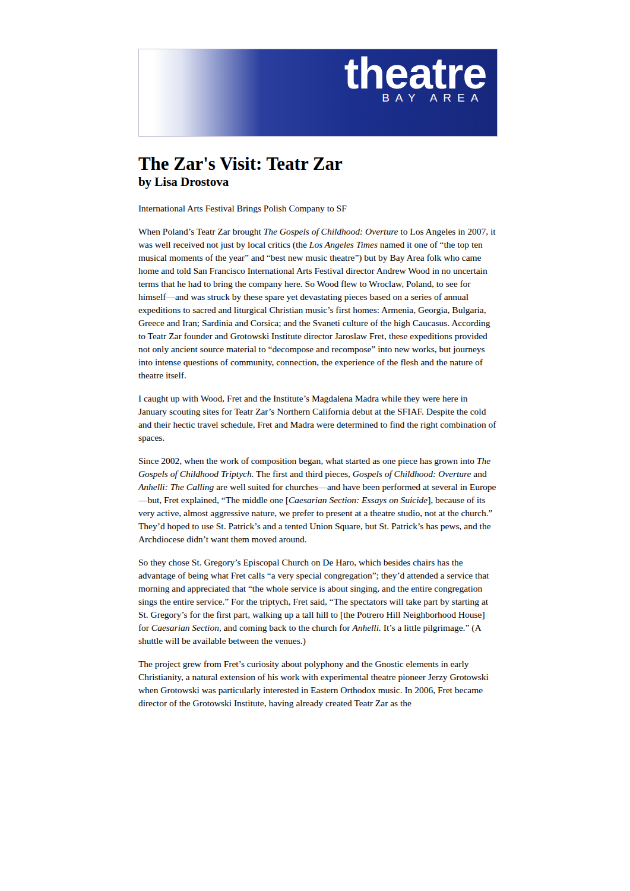theatre BAY AREA
The Zar's Visit: Teatr Zar
by Lisa Drostova
International Arts Festival Brings Polish Company to SF
When Poland’s Teatr Zar brought The Gospels of Childhood: Overture to Los Angeles in 2007, it was well received not just by local critics (the Los Angeles Times named it one of “the top ten musical moments of the year” and “best new music theatre”) but by Bay Area folk who came home and told San Francisco International Arts Festival director Andrew Wood in no uncertain terms that he had to bring the company here. So Wood flew to Wroclaw, Poland, to see for himself—and was struck by these spare yet devastating pieces based on a series of annual expeditions to sacred and liturgical Christian music’s first homes: Armenia, Georgia, Bulgaria, Greece and Iran; Sardinia and Corsica; and the Svaneti culture of the high Caucasus. According to Teatr Zar founder and Grotowski Institute director Jaroslaw Fret, these expeditions provided not only ancient source material to “decompose and recompose” into new works, but journeys into intense questions of community, connection, the experience of the flesh and the nature of theatre itself.
I caught up with Wood, Fret and the Institute’s Magdalena Madra while they were here in January scouting sites for Teatr Zar’s Northern California debut at the SFIAF. Despite the cold and their hectic travel schedule, Fret and Madra were determined to find the right combination of spaces.
Since 2002, when the work of composition began, what started as one piece has grown into The Gospels of Childhood Triptych. The first and third pieces, Gospels of Childhood: Overture and Anhelli: The Calling are well suited for churches—and have been performed at several in Europe—but, Fret explained, “The middle one [Caesarian Section: Essays on Suicide], because of its very active, almost aggressive nature, we prefer to present at a theatre studio, not at the church.” They’d hoped to use St. Patrick’s and a tented Union Square, but St. Patrick’s has pews, and the Archdiocese didn’t want them moved around.
So they chose St. Gregory’s Episcopal Church on De Haro, which besides chairs has the advantage of being what Fret calls “a very special congregation”; they’d attended a service that morning and appreciated that “the whole service is about singing, and the entire congregation sings the entire service.” For the triptych, Fret said, “The spectators will take part by starting at St. Gregory’s for the first part, walking up a tall hill to [the Potrero Hill Neighborhood House] for Caesarian Section, and coming back to the church for Anhelli. It’s a little pilgrimage.” (A shuttle will be available between the venues.)
The project grew from Fret’s curiosity about polyphony and the Gnostic elements in early Christianity, a natural extension of his work with experimental theatre pioneer Jerzy Grotowski when Grotowski was particularly interested in Eastern Orthodox music. In 2006, Fret became director of the Grotowski Institute, having already created Teatr Zar as the